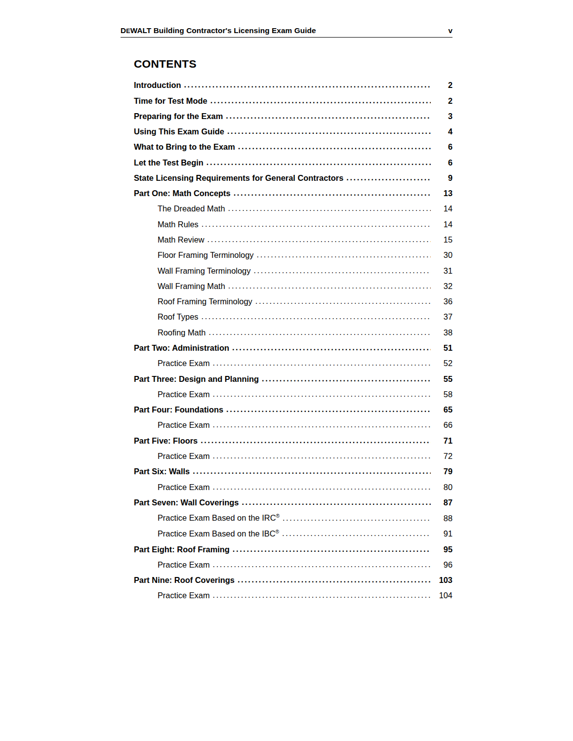DEWALT Building Contractor's Licensing Exam Guide v
CONTENTS
Introduction........................................................................................................... 2
Time for Test Mode........................................................................................................... 2
Preparing for the Exam........................................................................................................... 3
Using This Exam Guide........................................................................................................... 4
What to Bring to the Exam........................................................................................................... 6
Let the Test Begin........................................................................................................... 6
State Licensing Requirements for General Contractors........................................................................................................... 9
Part One: Math Concepts........................................................................................................... 13
The Dreaded Math........................................................................................................... 14
Math Rules........................................................................................................... 14
Math Review........................................................................................................... 15
Floor Framing Terminology........................................................................................................... 30
Wall Framing Terminology........................................................................................................... 31
Wall Framing Math........................................................................................................... 32
Roof Framing Terminology........................................................................................................... 36
Roof Types........................................................................................................... 37
Roofing Math........................................................................................................... 38
Part Two: Administration........................................................................................................... 51
Practice Exam........................................................................................................... 52
Part Three: Design and Planning........................................................................................................... 55
Practice Exam........................................................................................................... 58
Part Four: Foundations........................................................................................................... 65
Practice Exam........................................................................................................... 66
Part Five: Floors........................................................................................................... 71
Practice Exam........................................................................................................... 72
Part Six: Walls........................................................................................................... 79
Practice Exam........................................................................................................... 80
Part Seven: Wall Coverings........................................................................................................... 87
Practice Exam Based on the IRC®........................................................................................................... 88
Practice Exam Based on the IBC®........................................................................................................... 91
Part Eight: Roof Framing........................................................................................................... 95
Practice Exam........................................................................................................... 96
Part Nine: Roof Coverings........................................................................................................... 103
Practice Exam........................................................................................................... 104